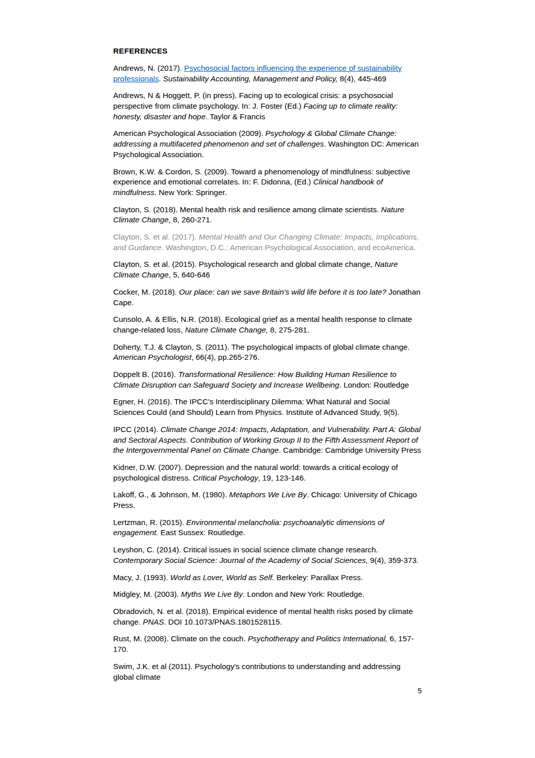REFERENCES
Andrews, N. (2017). Psychosocial factors influencing the experience of sustainability professionals. Sustainability Accounting, Management and Policy, 8(4), 445-469
Andrews, N & Hoggett, P. (in press). Facing up to ecological crisis: a psychosocial perspective from climate psychology. In: J. Foster (Ed.) Facing up to climate reality: honesty, disaster and hope. Taylor & Francis
American Psychological Association (2009). Psychology & Global Climate Change: addressing a multifaceted phenomenon and set of challenges. Washington DC: American Psychological Association.
Brown, K.W. & Cordon, S. (2009). Toward a phenomenology of mindfulness: subjective experience and emotional correlates. In: F. Didonna, (Ed.) Clinical handbook of mindfulness. New York: Springer.
Clayton, S. (2018). Mental health risk and resilience among climate scientists. Nature Climate Change, 8, 260-271.
Clayton, S. et al. (2017). Mental Health and Our Changing Climate: Impacts, Implications, and Guidance. Washington, D.C.: American Psychological Association, and ecoAmerica.
Clayton, S. et al. (2015). Psychological research and global climate change, Nature Climate Change, 5, 640-646
Cocker, M. (2018). Our place: can we save Britain's wild life before it is too late? Jonathan Cape.
Cunsolo, A. & Ellis, N.R. (2018). Ecological grief as a mental health response to climate change-related loss, Nature Climate Change, 8, 275-281.
Doherty, T.J. & Clayton, S. (2011). The psychological impacts of global climate change. American Psychologist, 66(4), pp.265-276.
Doppelt B. (2016). Transformational Resilience: How Building Human Resilience to Climate Disruption can Safeguard Society and Increase Wellbeing. London: Routledge
Egner, H. (2016). The IPCC's Interdisciplinary Dilemma: What Natural and Social Sciences Could (and Should) Learn from Physics. Institute of Advanced Study, 9(5).
IPCC (2014). Climate Change 2014: Impacts, Adaptation, and Vulnerability. Part A: Global and Sectoral Aspects. Contribution of Working Group II to the Fifth Assessment Report of the Intergovernmental Panel on Climate Change. Cambridge: Cambridge University Press
Kidner, D.W. (2007). Depression and the natural world: towards a critical ecology of psychological distress. Critical Psychology, 19, 123-146.
Lakoff, G., & Johnson, M. (1980). Metaphors We Live By. Chicago: University of Chicago Press.
Lertzman, R. (2015). Environmental melancholia: psychoanalytic dimensions of engagement. East Sussex: Routledge.
Leyshon, C. (2014). Critical issues in social science climate change research. Contemporary Social Science: Journal of the Academy of Social Sciences, 9(4), 359-373.
Macy, J. (1993). World as Lover, World as Self. Berkeley: Parallax Press.
Midgley, M. (2003). Myths We Live By. London and New York: Routledge.
Obradovich, N. et al. (2018). Empirical evidence of mental health risks posed by climate change. PNAS. DOI 10.1073/PNAS.1801528115.
Rust, M. (2008). Climate on the couch. Psychotherapy and Politics International, 6, 157-170.
Swim, J.K. et al (2011). Psychology's contributions to understanding and addressing global climate
5